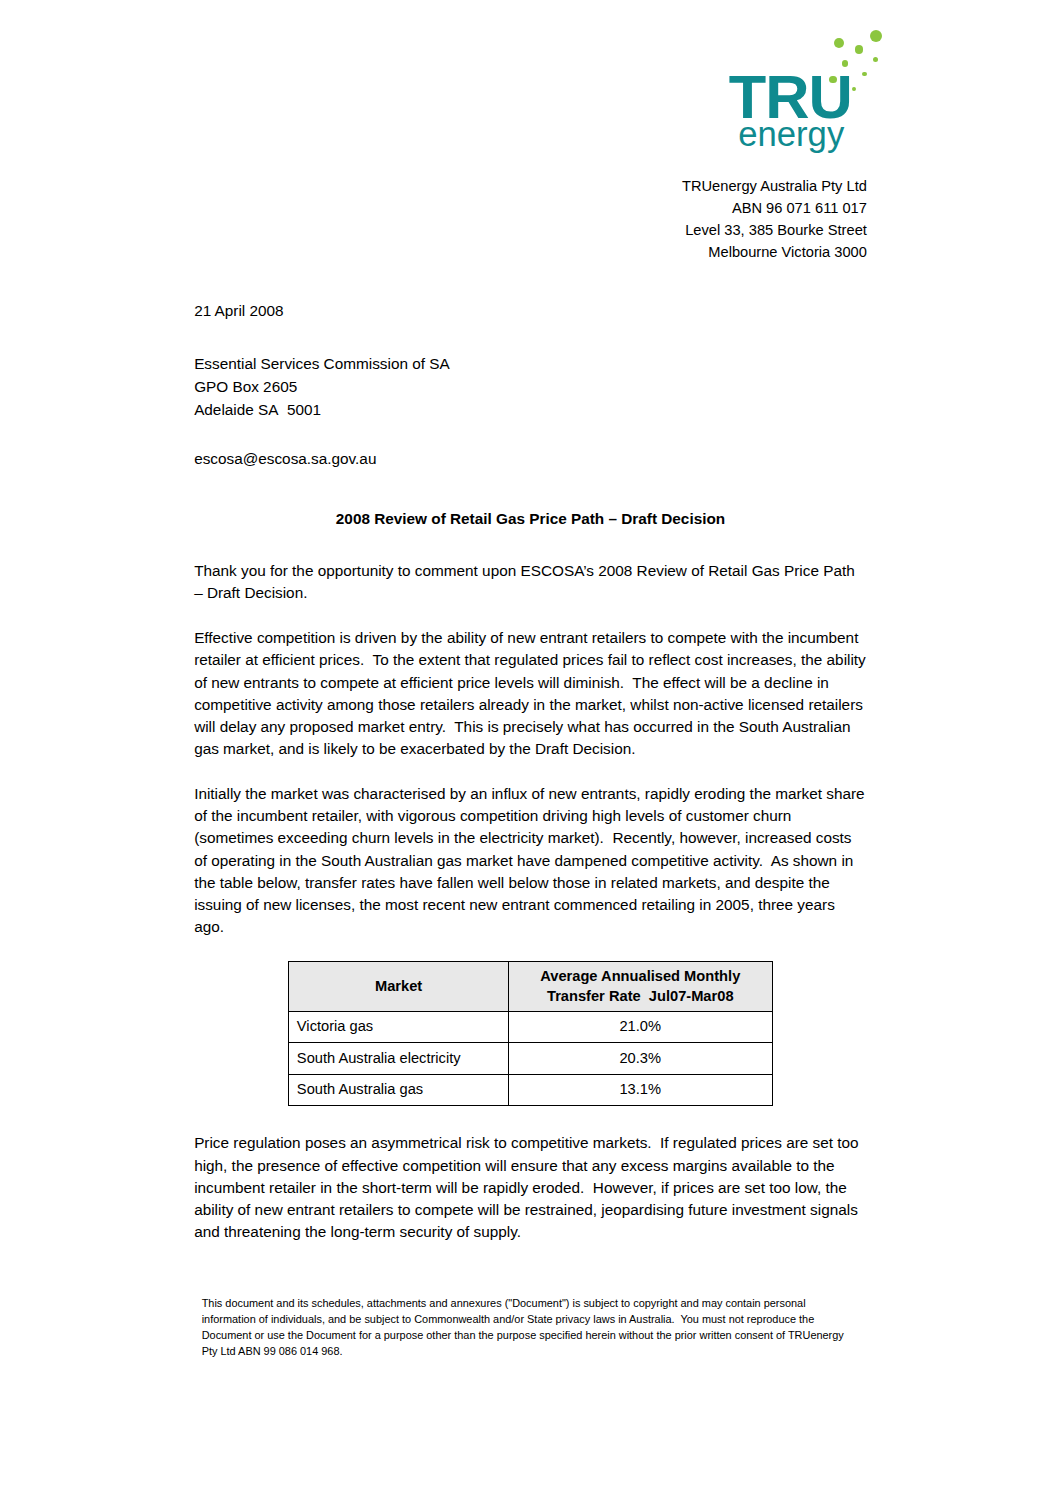TRU
energy
TRUenergy Australia Pty Ltd
ABN 96 071 611 017
Level 33, 385 Bourke Street
Melbourne Victoria 3000
21 April 2008
Essential Services Commission of SA
GPO Box 2605
Adelaide SA 5001
escosa@escosa.sa.gov.au
2008 Review of Retail Gas Price Path – Draft Decision
Thank you for the opportunity to comment upon ESCOSA’s 2008 Review of Retail Gas Price Path – Draft Decision.
Effective competition is driven by the ability of new entrant retailers to compete with the incumbent retailer at efficient prices. To the extent that regulated prices fail to reflect cost increases, the ability of new entrants to compete at efficient price levels will diminish. The effect will be a decline in competitive activity among those retailers already in the market, whilst non-active licensed retailers will delay any proposed market entry. This is precisely what has occurred in the South Australian gas market, and is likely to be exacerbated by the Draft Decision.
Initially the market was characterised by an influx of new entrants, rapidly eroding the market share of the incumbent retailer, with vigorous competition driving high levels of customer churn (sometimes exceeding churn levels in the electricity market). Recently, however, increased costs of operating in the South Australian gas market have dampened competitive activity. As shown in the table below, transfer rates have fallen well below those in related markets, and despite the issuing of new licenses, the most recent new entrant commenced retailing in 2005, three years ago.
| Market | Average Annualised Monthly Transfer Rate Jul07-Mar08 |
| --- | --- |
| Victoria gas | 21.0% |
| South Australia electricity | 20.3% |
| South Australia gas | 13.1% |
Price regulation poses an asymmetrical risk to competitive markets. If regulated prices are set too high, the presence of effective competition will ensure that any excess margins available to the incumbent retailer in the short-term will be rapidly eroded. However, if prices are set too low, the ability of new entrant retailers to compete will be restrained, jeopardising future investment signals and threatening the long-term security of supply.
This document and its schedules, attachments and annexures ("Document") is subject to copyright and may contain personal information of individuals, and be subject to Commonwealth and/or State privacy laws in Australia. You must not reproduce the Document or use the Document for a purpose other than the purpose specified herein without the prior written consent of TRUenergy Pty Ltd ABN 99 086 014 968.